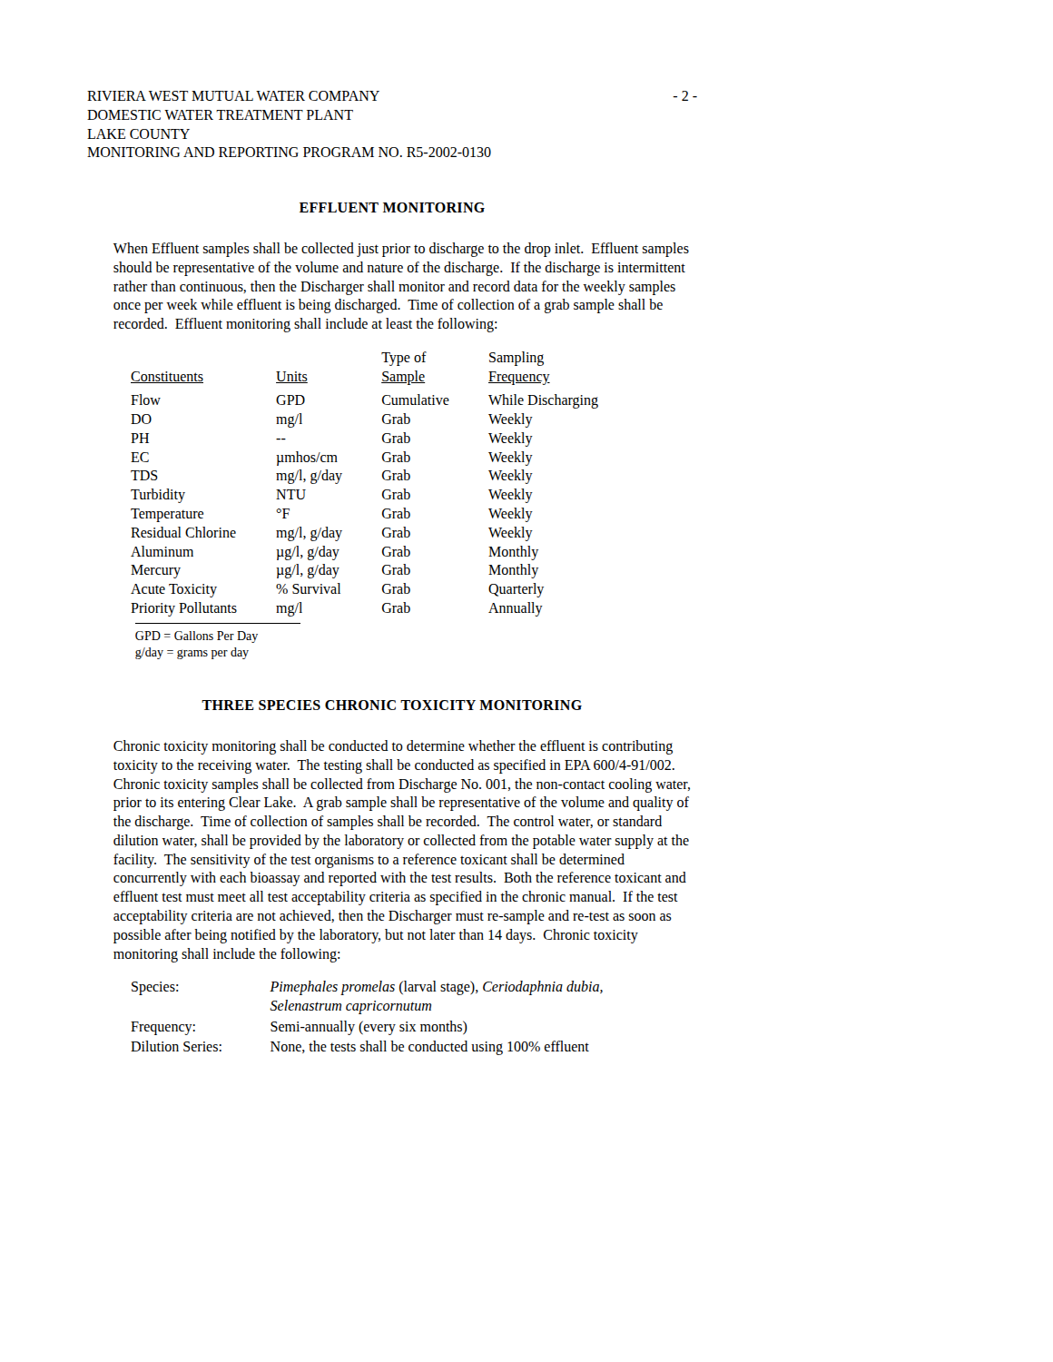Riviera West Mutual Water Company - 2 -
Domestic Water Treatment Plant
Lake County
Monitoring and Reporting Program No. R5-2002-0130
EFFLUENT MONITORING
When Effluent samples shall be collected just prior to discharge to the drop inlet. Effluent samples should be representative of the volume and nature of the discharge. If the discharge is intermittent rather than continuous, then the Discharger shall monitor and record data for the weekly samples once per week while effluent is being discharged. Time of collection of a grab sample shall be recorded. Effluent monitoring shall include at least the following:
| | | Type of | Sampling |
| Constituents | Units | Sample | Frequency |
| Flow | GPD | Cumulative | While Discharging |
| DO | mg/l | Grab | Weekly |
| PH | -- | Grab | Weekly |
| EC | µmhos/cm | Grab | Weekly |
| TDS | mg/l, g/day | Grab | Weekly |
| Turbidity | NTU | Grab | Weekly |
| Temperature | °F | Grab | Weekly |
| Residual Chlorine | mg/l, g/day | Grab | Weekly |
| Aluminum | µg/l, g/day | Grab | Monthly |
| Mercury | µg/l, g/day | Grab | Monthly |
| Acute Toxicity | % Survival | Grab | Quarterly |
| Priority Pollutants | mg/l | Grab | Annually |
GPD = Gallons Per Day
g/day = grams per day
THREE SPECIES CHRONIC TOXICITY MONITORING
Chronic toxicity monitoring shall be conducted to determine whether the effluent is contributing toxicity to the receiving water. The testing shall be conducted as specified in EPA 600/4-91/002. Chronic toxicity samples shall be collected from Discharge No. 001, the non-contact cooling water, prior to its entering Clear Lake. A grab sample shall be representative of the volume and quality of the discharge. Time of collection of samples shall be recorded. The control water, or standard dilution water, shall be provided by the laboratory or collected from the potable water supply at the facility. The sensitivity of the test organisms to a reference toxicant shall be determined concurrently with each bioassay and reported with the test results. Both the reference toxicant and effluent test must meet all test acceptability criteria as specified in the chronic manual. If the test acceptability criteria are not achieved, then the Discharger must re-sample and re-test as soon as possible after being notified by the laboratory, but not later than 14 days. Chronic toxicity monitoring shall include the following:
| Species: | Pimephales promelas (larval stage), Ceriodaphnia dubia, Selenastrum capricornutum |
| Frequency: | Semi-annually (every six months) |
| Dilution Series: | None, the tests shall be conducted using 100% effluent |